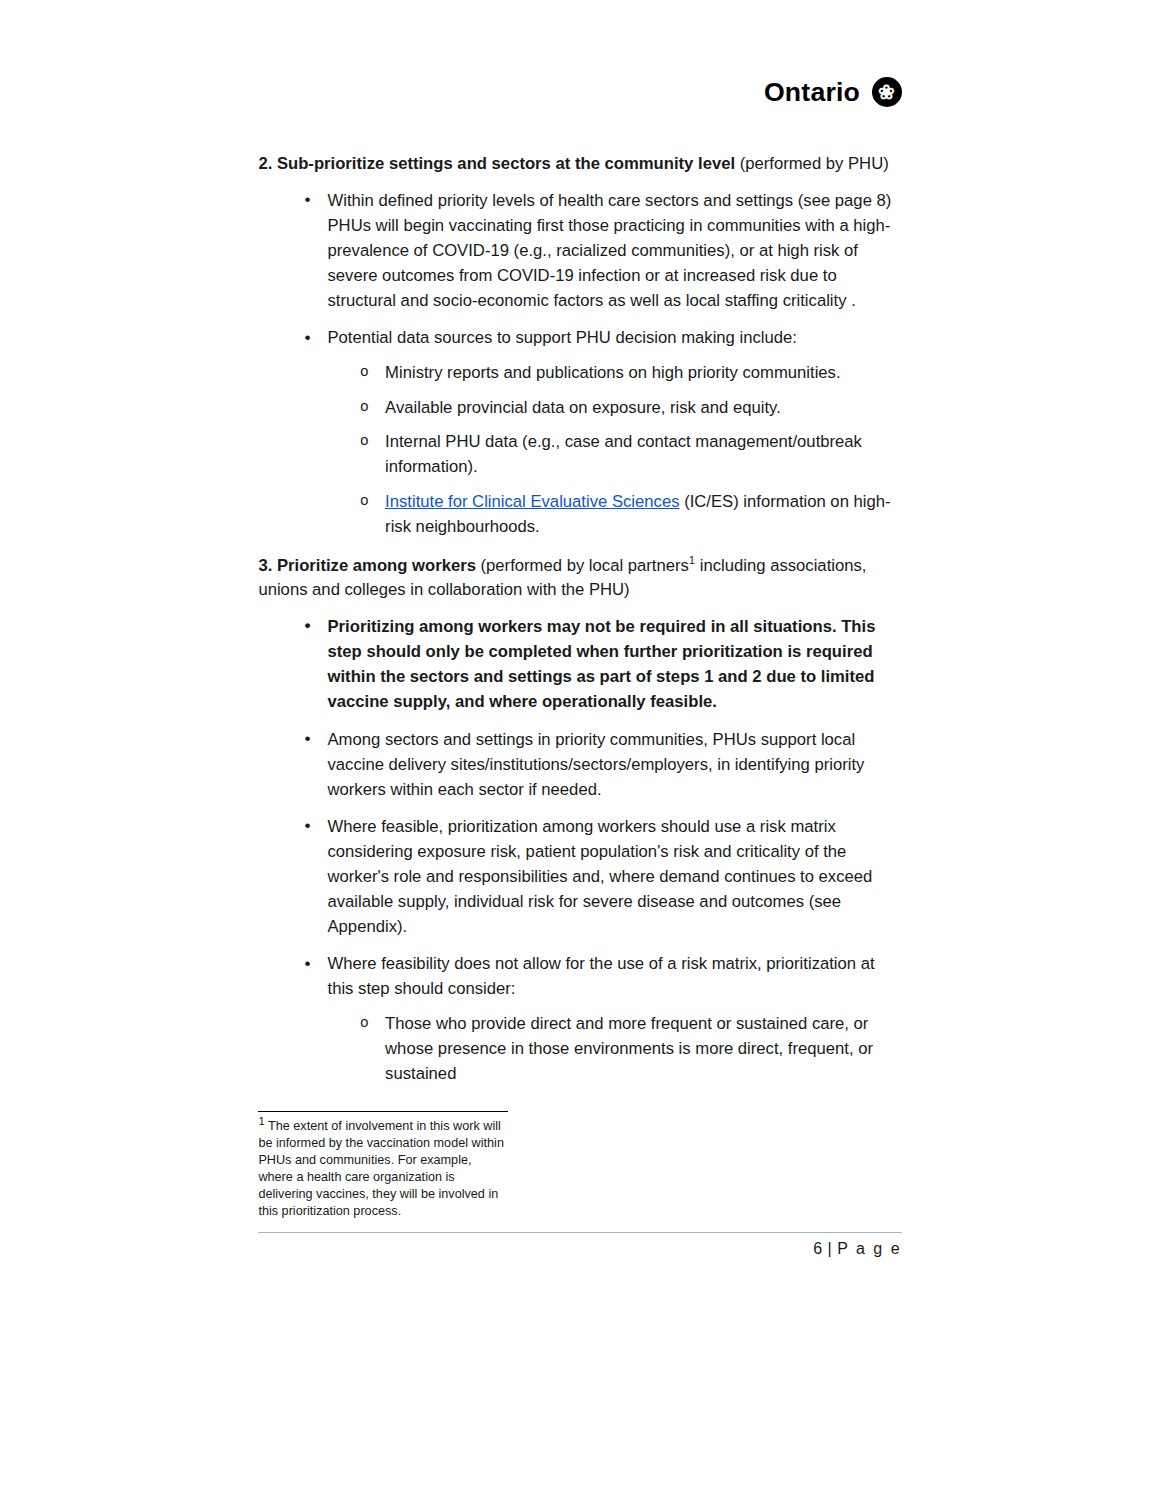Ontario ❀
2. Sub-prioritize settings and sectors at the community level (performed by PHU)
Within defined priority levels of health care sectors and settings (see page 8) PHUs will begin vaccinating first those practicing in communities with a high-prevalence of COVID-19 (e.g., racialized communities), or at high risk of severe outcomes from COVID-19 infection or at increased risk due to structural and socio-economic factors as well as local staffing criticality .
Potential data sources to support PHU decision making include:
Ministry reports and publications on high priority communities.
Available provincial data on exposure, risk and equity.
Internal PHU data (e.g., case and contact management/outbreak information).
Institute for Clinical Evaluative Sciences (IC/ES) information on high-risk neighbourhoods.
3. Prioritize among workers (performed by local partners1 including associations, unions and colleges in collaboration with the PHU)
Prioritizing among workers may not be required in all situations. This step should only be completed when further prioritization is required within the sectors and settings as part of steps 1 and 2 due to limited vaccine supply, and where operationally feasible.
Among sectors and settings in priority communities, PHUs support local vaccine delivery sites/institutions/sectors/employers, in identifying priority workers within each sector if needed.
Where feasible, prioritization among workers should use a risk matrix considering exposure risk, patient population's risk and criticality of the worker's role and responsibilities and, where demand continues to exceed available supply, individual risk for severe disease and outcomes (see Appendix).
Where feasibility does not allow for the use of a risk matrix, prioritization at this step should consider:
Those who provide direct and more frequent or sustained care, or whose presence in those environments is more direct, frequent, or sustained
1 The extent of involvement in this work will be informed by the vaccination model within PHUs and communities. For example, where a health care organization is delivering vaccines, they will be involved in this prioritization process.
6 | P a g e